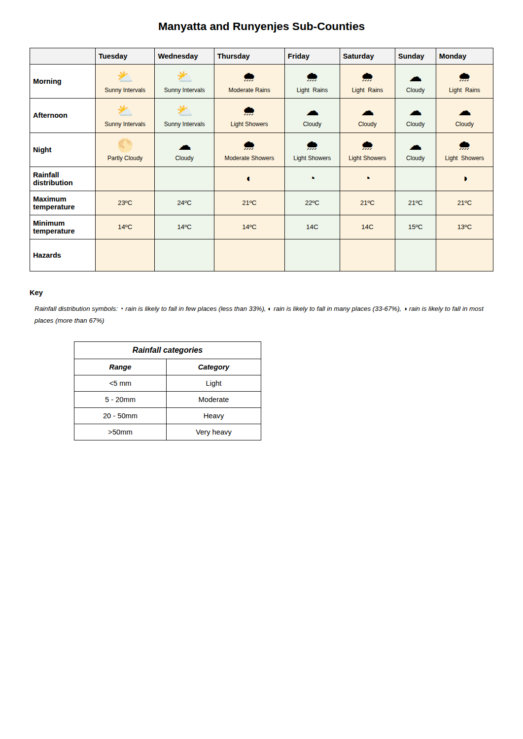Manyatta and Runyenjes Sub-Counties
| | Tuesday | Wednesday | Thursday | Friday | Saturday | Sunday | Monday |
| --- | --- | --- | --- | --- | --- | --- | --- |
| Morning | ⛅ Sunny Intervals | ⛅ Sunny Intervals | 🌧 Moderate Rains | 🌧 Light Rains | 🌧 Light Rains | ☁ Cloudy | 🌧 Light Rains |
| Afternoon | ⛅ Sunny Intervals | ⛅ Sunny Intervals | 🌧 Light Showers | ☁ Cloudy | ☁ Cloudy | ☁ Cloudy | ☁ Cloudy |
| Night | 🌕 Partly Cloudy | ☁ Cloudy | 🌧 Moderate Showers | 🌧 Light Showers | 🌧 Light Showers | ☁ Cloudy | 🌧 Light Showers |
| Rainfall distribution | | | ◐ | ◔ | ◔ | | ◑ |
| Maximum temperature | 23ºC | 24ºC | 21ºC | 22ºC | 21ºC | 21ºC | 21ºC |
| Minimum temperature | 14ºC | 14ºC | 14ºC | 14C | 14C | 15ºC | 13ºC |
| Hazards | | | | | | | |
Key
Rainfall distribution symbols: ◔ rain is likely to fall in few places (less than 33%), ◐ rain is likely to fall in many places (33-67%), ◑ rain is likely to fall in most places (more than 67%)
Rainfall categories
| Range | Category |
| --- | --- |
| <5 mm | Light |
| 5 - 20mm | Moderate |
| 20 - 50mm | Heavy |
| >50mm | Very heavy |